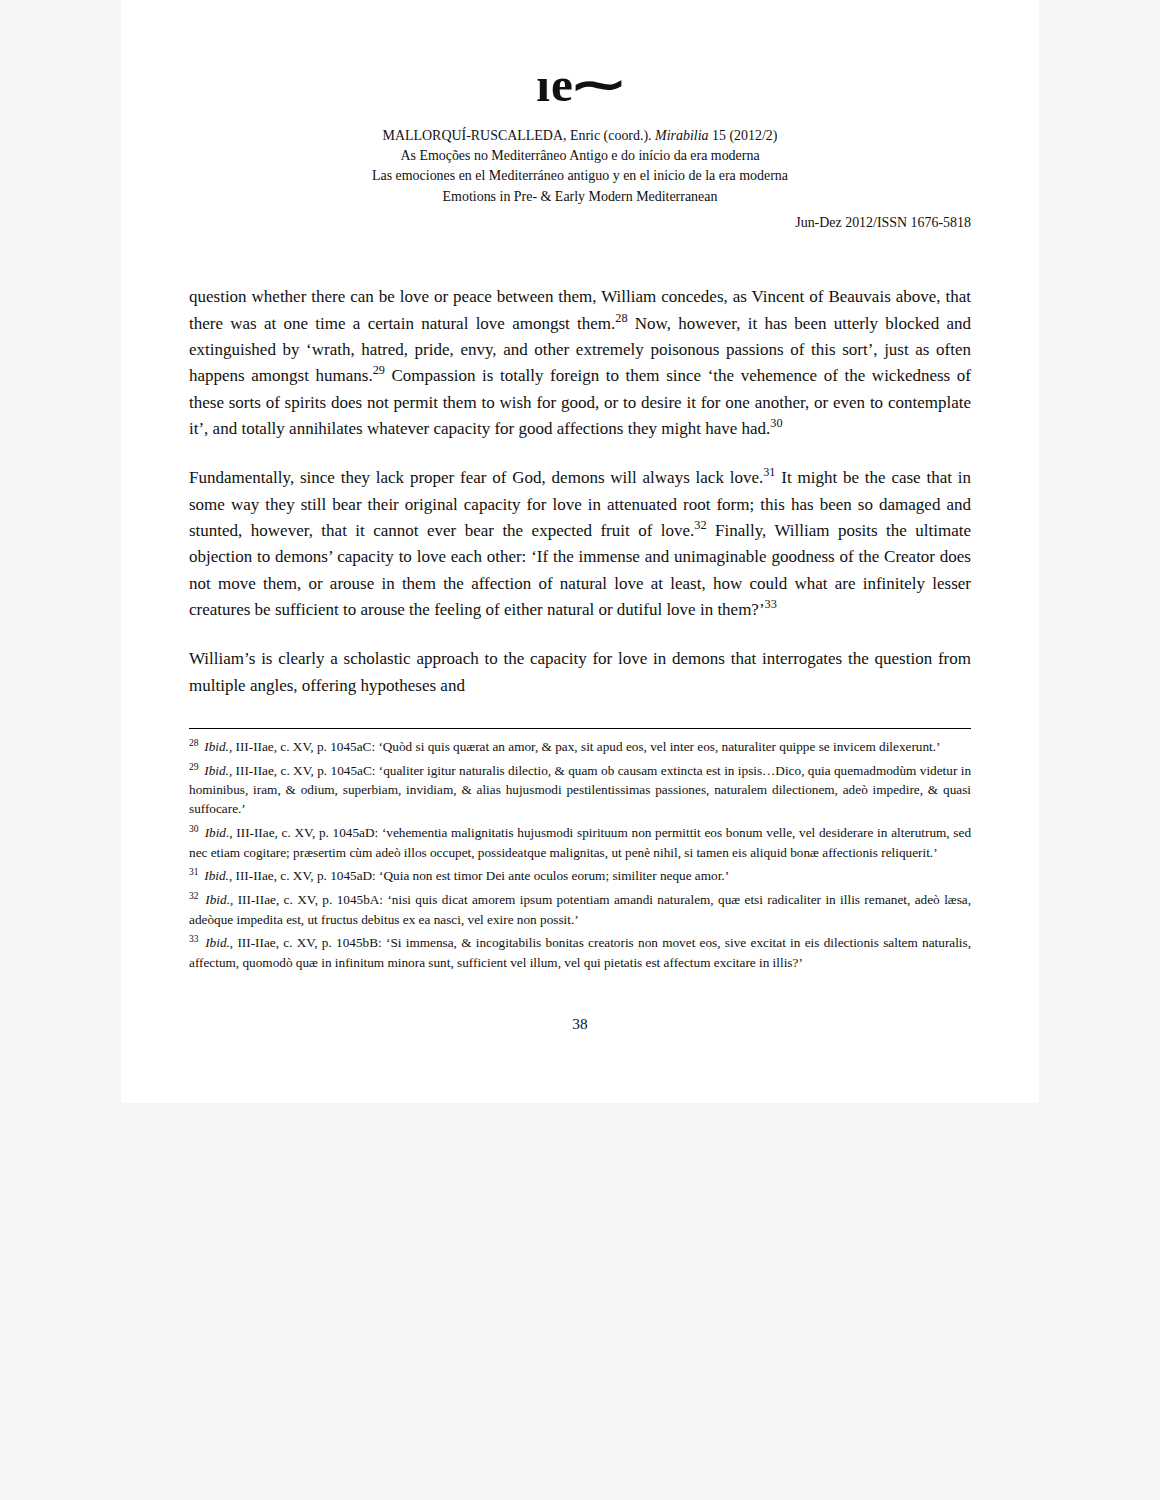ıe⁓
MALLORQUÍ-RUSCALLEDA, Enric (coord.). Mirabilia 15 (2012/2)
As Emoções no Mediterrâneo Antigo e do início da era moderna
Las emociones en el Mediterráneo antiguo y en el inicio de la era moderna
Emotions in Pre- & Early Modern Mediterranean
Jun-Dez 2012/ISSN 1676-5818
question whether there can be love or peace between them, William concedes, as Vincent of Beauvais above, that there was at one time a certain natural love amongst them.28 Now, however, it has been utterly blocked and extinguished by ‘wrath, hatred, pride, envy, and other extremely poisonous passions of this sort’, just as often happens amongst humans.29 Compassion is totally foreign to them since ‘the vehemence of the wickedness of these sorts of spirits does not permit them to wish for good, or to desire it for one another, or even to contemplate it’, and totally annihilates whatever capacity for good affections they might have had.30
Fundamentally, since they lack proper fear of God, demons will always lack love.31 It might be the case that in some way they still bear their original capacity for love in attenuated root form; this has been so damaged and stunted, however, that it cannot ever bear the expected fruit of love.32 Finally, William posits the ultimate objection to demons’ capacity to love each other: ‘If the immense and unimaginable goodness of the Creator does not move them, or arouse in them the affection of natural love at least, how could what are infinitely lesser creatures be sufficient to arouse the feeling of either natural or dutiful love in them?’33
William’s is clearly a scholastic approach to the capacity for love in demons that interrogates the question from multiple angles, offering hypotheses and
28 Ibid., III-IIae, c. XV, p. 1045aC: ‘Quòd si quis quærat an amor, & pax, sit apud eos, vel inter eos, naturaliter quippe se invicem dilexerunt.’
29 Ibid., III-IIae, c. XV, p. 1045aC: ‘qualiter igitur naturalis dilectio, & quam ob causam extincta est in ipsis…Dico, quia quemadmodùm videtur in hominibus, iram, & odium, superbiam, invidiam, & alias hujusmodi pestilentissimas passiones, naturalem dilectionem, adeò impedire, & quasi suffocare.’
30 Ibid., III-IIae, c. XV, p. 1045aD: ‘vehementia malignitatis hujusmodi spirituum non permittit eos bonum velle, vel desiderare in alterutrum, sed nec etiam cogitare; præsertim cùm adeò illos occupet, possideatque malignitas, ut penè nihil, si tamen eis aliquid bonæ affectionis reliquerit.’
31 Ibid., III-IIae, c. XV, p. 1045aD: ‘Quia non est timor Dei ante oculos eorum; similiter neque amor.’
32 Ibid., III-IIae, c. XV, p. 1045bA: ‘nisi quis dicat amorem ipsum potentiam amandi naturalem, quæ etsi radicaliter in illis remanet, adeò læsa, adeòque impedita est, ut fructus debitus ex ea nasci, vel exire non possit.’
33 Ibid., III-IIae, c. XV, p. 1045bB: ‘Si immensa, & incogitabilis bonitas creatoris non movet eos, sive excitat in eis dilectionis saltem naturalis, affectum, quomodò quæ in infinitum minora sunt, sufficient vel illum, vel qui pietatis est affectum excitare in illis?’
38